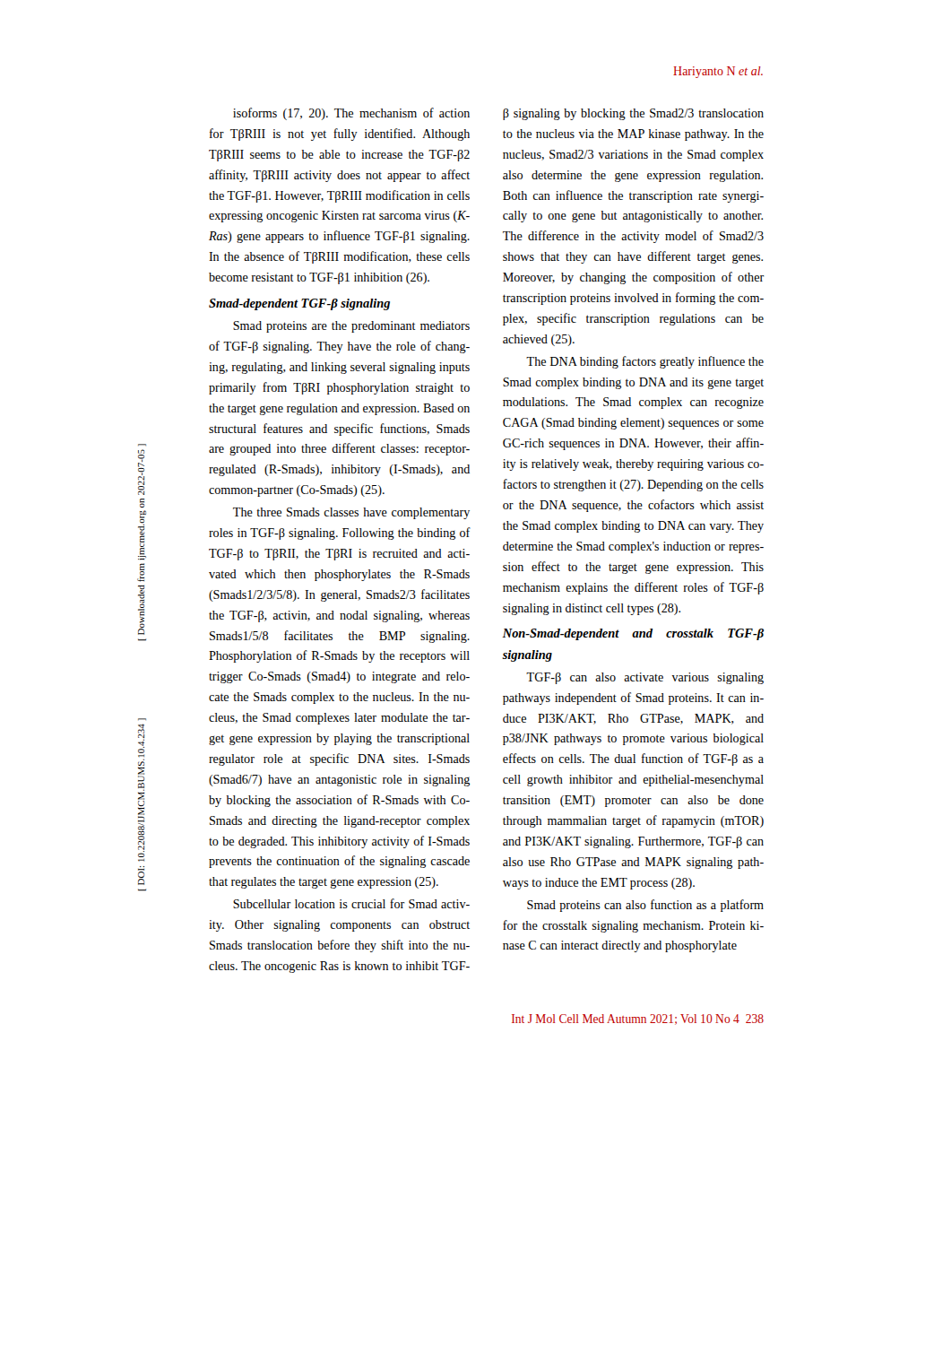[ Downloaded from ijmcmed.org on 2022-07-05 ]
[ DOI: 10.22088/IJMCM.BUMS.10.4.234 ]
Hariyanto N et al.
isoforms (17, 20). The mechanism of action for TβRIII is not yet fully identified. Although TβRIII seems to be able to increase the TGF-β2 affinity, TβRIII activity does not appear to affect the TGF-β1. However, TβRIII modification in cells expressing oncogenic Kirsten rat sarcoma virus (K-Ras) gene appears to influence TGF-β1 signaling. In the absence of TβRIII modification, these cells become resistant to TGF-β1 inhibition (26).
Smad-dependent TGF-β signaling
Smad proteins are the predominant mediators of TGF-β signaling. They have the role of changing, regulating, and linking several signaling inputs primarily from TβRI phosphorylation straight to the target gene regulation and expression. Based on structural features and specific functions, Smads are grouped into three different classes: receptor-regulated (R-Smads), inhibitory (I-Smads), and common-partner (Co-Smads) (25).
The three Smads classes have complementary roles in TGF-β signaling. Following the binding of TGF-β to TβRII, the TβRI is recruited and activated which then phosphorylates the R-Smads (Smads1/2/3/5/8). In general, Smads2/3 facilitates the TGF-β, activin, and nodal signaling, whereas Smads1/5/8 facilitates the BMP signaling. Phosphorylation of R-Smads by the receptors will trigger Co-Smads (Smad4) to integrate and relocate the Smads complex to the nucleus. In the nucleus, the Smad complexes later modulate the target gene expression by playing the transcriptional regulator role at specific DNA sites. I-Smads (Smad6/7) have an antagonistic role in signaling by blocking the association of R-Smads with Co-Smads and directing the ligand-receptor complex to be degraded. This inhibitory activity of I-Smads prevents the continuation of the signaling cascade that regulates the target gene expression (25).
Subcellular location is crucial for Smad activity. Other signaling components can obstruct Smads translocation before they shift into the nucleus. The oncogenic Ras is known to inhibit TGF-β signaling by blocking the Smad2/3 translocation to the nucleus via the MAP kinase pathway. In the nucleus, Smad2/3 variations in the Smad complex also determine the gene expression regulation. Both can influence the transcription rate synergically to one gene but antagonistically to another. The difference in the activity model of Smad2/3 shows that they can have different target genes. Moreover, by changing the composition of other transcription proteins involved in forming the complex, specific transcription regulations can be achieved (25).
The DNA binding factors greatly influence the Smad complex binding to DNA and its gene target modulations. The Smad complex can recognize CAGA (Smad binding element) sequences or some GC-rich sequences in DNA. However, their affinity is relatively weak, thereby requiring various cofactors to strengthen it (27). Depending on the cells or the DNA sequence, the cofactors which assist the Smad complex binding to DNA can vary. They determine the Smad complex's induction or repression effect to the target gene expression. This mechanism explains the different roles of TGF-β signaling in distinct cell types (28).
Non-Smad-dependent and crosstalk TGF-β signaling
TGF-β can also activate various signaling pathways independent of Smad proteins. It can induce PI3K/AKT, Rho GTPase, MAPK, and p38/JNK pathways to promote various biological effects on cells. The dual function of TGF-β as a cell growth inhibitor and epithelial-mesenchymal transition (EMT) promoter can also be done through mammalian target of rapamycin (mTOR) and PI3K/AKT signaling. Furthermore, TGF-β can also use Rho GTPase and MAPK signaling pathways to induce the EMT process (28).
Smad proteins can also function as a platform for the crosstalk signaling mechanism. Protein kinase C can interact directly and phosphorylate
Int J Mol Cell Med Autumn 2021; Vol 10 No 4 238